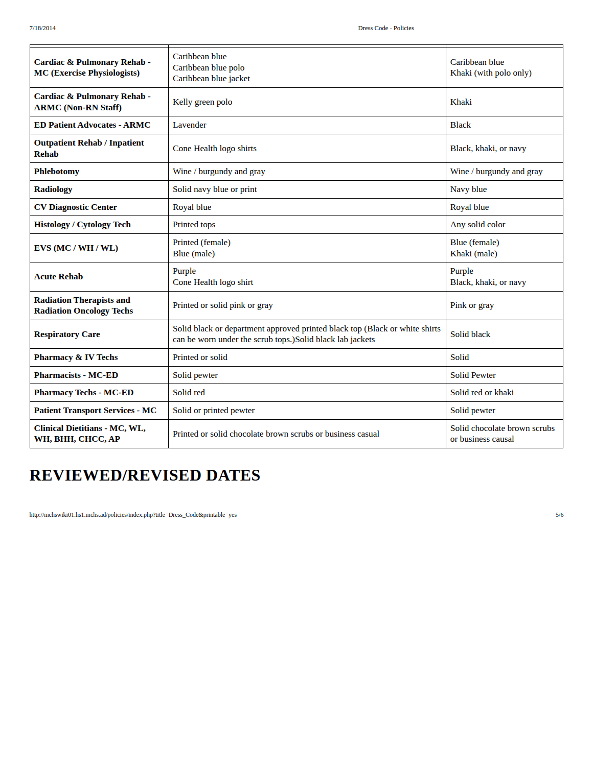7/18/2014
Dress Code - Policies
| Cardiac & Pulmonary Rehab - MC (Exercise Physiologists) | Caribbean blue Caribbean blue polo Caribbean blue jacket | Caribbean blue Khaki (with polo only) |
| Cardiac & Pulmonary Rehab - ARMC (Non-RN Staff) | Kelly green polo | Khaki |
| ED Patient Advocates - ARMC | Lavender | Black |
| Outpatient Rehab / Inpatient Rehab | Cone Health logo shirts | Black, khaki, or navy |
| Phlebotomy | Wine / burgundy and gray | Wine / burgundy and gray |
| Radiology | Solid navy blue or print | Navy blue |
| CV Diagnostic Center | Royal blue | Royal blue |
| Histology / Cytology Tech | Printed tops | Any solid color |
| EVS (MC / WH / WL) | Printed (female) Blue (male) | Blue (female) Khaki (male) |
| Acute Rehab | Purple Cone Health logo shirt | Purple Black, khaki, or navy |
| Radiation Therapists and Radiation Oncology Techs | Printed or solid pink or gray | Pink or gray |
| Respiratory Care | Solid black or department approved printed black top (Black or white shirts can be worn under the scrub tops.)Solid black lab jackets | Solid black |
| Pharmacy & IV Techs | Printed or solid | Solid |
| Pharmacists - MC-ED | Solid pewter | Solid Pewter |
| Pharmacy Techs - MC-ED | Solid red | Solid red or khaki |
| Patient Transport Services - MC | Solid or printed pewter | Solid pewter |
| Clinical Dietitians - MC, WL, WH, BHH, CHCC, AP | Printed or solid chocolate brown scrubs or business casual | Solid chocolate brown scrubs or business causal |
REVIEWED/REVISED DATES
http://mchswiki01.hs1.mchs.ad/policies/index.php?title=Dress_Code&printable=yes
5/6